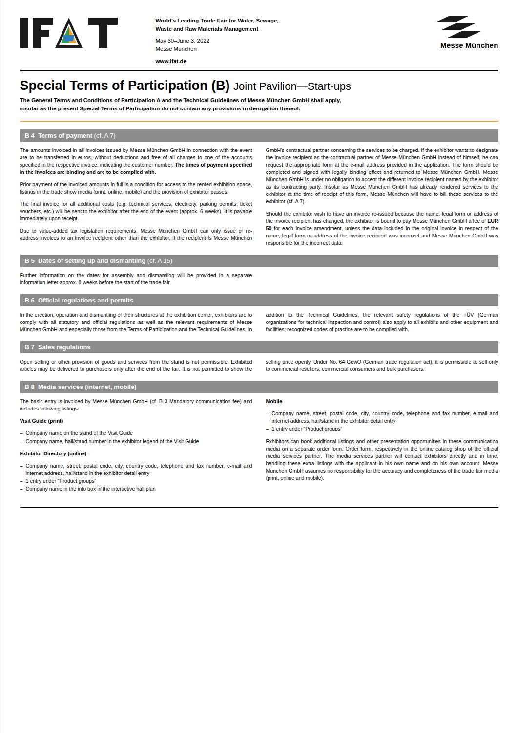World’s Leading Trade Fair for Water, Sewage,
Waste and Raw Materials Management
May 30–June 3, 2022
Messe München
www.ifat.de
Messe München
Special Terms of Participation (B) Joint Pavilion—Start-ups
The General Terms and Conditions of Participation A and the Technical Guidelines of Messe München GmbH shall apply,
insofar as the present Special Terms of Participation do not contain any provisions in derogation thereof.
B 4 Terms of payment (cf. A 7)
The amounts invoiced in all invoices issued by Messe München GmbH in connection with the event are to be transferred in euros, without deductions and free of all charges to one of the accounts specified in the respective invoice, indicating the customer number. The times of payment specified in the invoices are binding and are to be complied with.
Prior payment of the invoiced amounts in full is a condition for access to the rented exhibition space, listings in the trade show media (print, online, mobile) and the provision of exhibitor passes.
The final invoice for all additional costs (e.g. technical services, electricity, parking permits, ticket vouchers, etc.) will be sent to the exhibitor after the end of the event (approx. 6 weeks). It is payable immediately upon receipt.
Due to value-added tax legislation requirements, Messe München GmbH can only issue or re-address invoices to an invoice recipient other than the exhibitor, if the recipient is Messe München GmbH’s contractual partner concerning the services to be charged. If the exhibitor wants to designate the invoice recipient as the contractual partner of Messe München GmbH instead of himself, he can request the appropriate form at the e-mail address provided in the application. The form should be completed and signed with legally binding effect and returned to Messe München GmbH. Messe München GmbH is under no obligation to accept the different invoice recipient named by the exhibitor as its contracting party. Insofar as Messe München GmbH has already rendered services to the exhibitor at the time of receipt of this form, Messe München will have to bill these services to the exhibitor (cf. A 7).
Should the exhibitor wish to have an invoice re-issued because the name, legal form or address of the invoice recipient has changed, the exhibitor is bound to pay Messe München GmbH a fee of EUR 50 for each invoice amendment, unless the data included in the original invoice in respect of the name, legal form or address of the invoice recipient was incorrect and Messe München GmbH was responsible for the incorrect data.
B 5 Dates of setting up and dismantling (cf. A 15)
Further information on the dates for assembly and dismantling will be provided in a separate information letter approx. 8 weeks before the start of the trade fair.
B 6 Official regulations and permits
In the erection, operation and dismantling of their structures at the exhibition center, exhibitors are to comply with all statutory and official regulations as well as the relevant requirements of Messe München GmbH and especially those from the Terms of Participation and the Technical Guidelines. In addition to the Technical Guidelines, the relevant safety regulations of the TÜV (German organizations for technical inspection and control) also apply to all exhibits and other equipment and facilities; recognized codes of practice are to be complied with.
B 7 Sales regulations
Open selling or other provision of goods and services from the stand is not permissible. Exhibited articles may be delivered to purchasers only after the end of the fair. It is not permitted to show the selling price openly. Under No. 64 GewO (German trade regulation act), it is permissible to sell only to commercial resellers, commercial consumers and bulk purchasers.
B 8 Media services (internet, mobile)
The basic entry is invoiced by Messe München GmbH (cf. B 3 Mandatory communication fee) and includes following listings:
Visit Guide (print)
Company name on the stand of the Visit Guide
Company name, hall/stand number in the exhibitor legend of the Visit Guide
Exhibitor Directory (online)
Company name, street, postal code, city, country code, telephone and fax number, e-mail and internet address, hall/stand in the exhibitor detail entry
1 entry under “Product groups”
Company name in the info box in the interactive hall plan
Mobile
Company name, street, postal code, city, country code, telephone and fax number, e-mail and internet address, hall/stand in the exhibitor detail entry
1 entry under “Product groups”
Exhibitors can book additional listings and other presentation opportunities in these communication media on a separate order form. Order form, respectively in the online catalog shop of the official media services partner. The media services partner will contact exhibitors directly and in time, handling these extra listings with the applicant in his own name and on his own account. Messe München GmbH assumes no responsibility for the accuracy and completeness of the trade fair media (print, online and mobile).